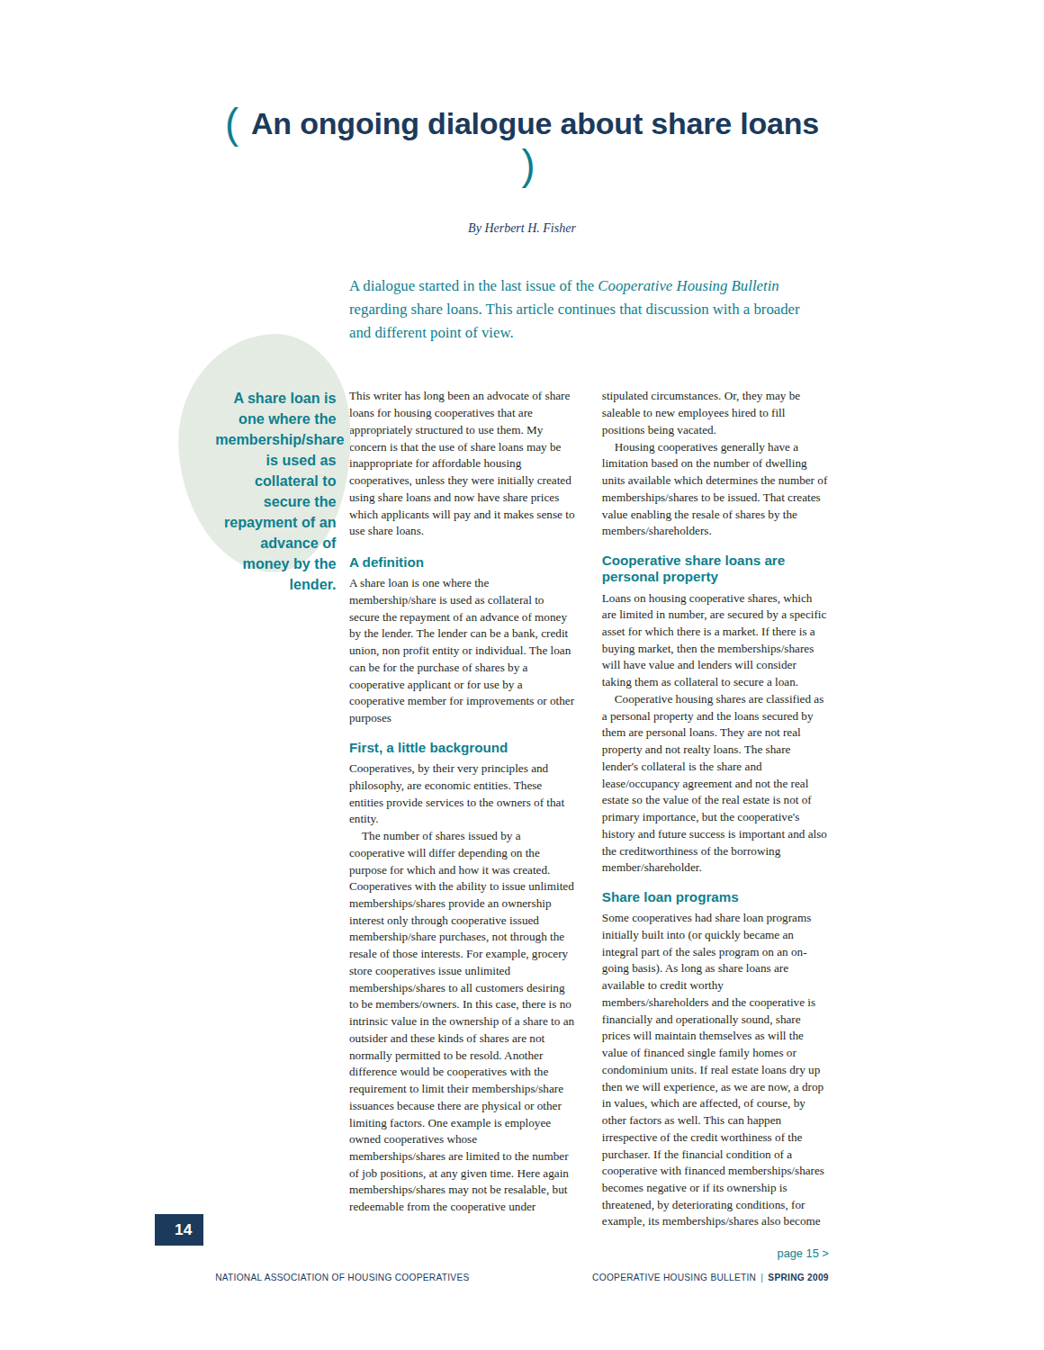(
An ongoing dialogue about share loans
)
By Herbert H. Fisher
A dialogue started in the last issue of the Cooperative Housing Bulletin regarding share loans. This article continues that discussion with a broader and different point of view.
A share loan is one where the membership/share is used as collateral to secure the repayment of an advance of money by the lender.
This writer has long been an advocate of share loans for housing cooperatives that are appropriately structured to use them. My concern is that the use of share loans may be inappropriate for affordable housing cooperatives, unless they were initially created using share loans and now have share prices which applicants will pay and it makes sense to use share loans.
A definition
A share loan is one where the membership/share is used as collateral to secure the repayment of an advance of money by the lender. The lender can be a bank, credit union, non profit entity or individual. The loan can be for the purchase of shares by a cooperative applicant or for use by a cooperative member for improvements or other purposes
First, a little background
Cooperatives, by their very principles and philosophy, are economic entities. These entities provide services to the owners of that entity.
The number of shares issued by a cooperative will differ depending on the purpose for which and how it was created. Cooperatives with the ability to issue unlimited memberships/shares provide an ownership interest only through cooperative issued membership/share purchases, not through the resale of those interests. For example, grocery store cooperatives issue unlimited memberships/shares to all customers desiring to be members/owners. In this case, there is no intrinsic value in the ownership of a share to an outsider and these kinds of shares are not normally permitted to be resold. Another difference would be cooperatives with the requirement to limit their memberships/share issuances because there are physical or other limiting factors. One example is employee owned cooperatives whose memberships/shares are limited to the number of job positions, at any given time. Here again memberships/shares may not be resalable, but redeemable from the cooperative under stipulated circumstances. Or, they may be saleable to new employees hired to fill positions being vacated.
Housing cooperatives generally have a limitation based on the number of dwelling units available which determines the number of memberships/shares to be issued. That creates value enabling the resale of shares by the members/shareholders.
Cooperative share loans are personal property
Loans on housing cooperative shares, which are limited in number, are secured by a specific asset for which there is a market. If there is a buying market, then the memberships/shares will have value and lenders will consider taking them as collateral to secure a loan.
Cooperative housing shares are classified as a personal property and the loans secured by them are personal loans. They are not real property and not realty loans. The share lender's collateral is the share and lease/occupancy agreement and not the real estate so the value of the real estate is not of primary importance, but the cooperative's history and future success is important and also the creditworthiness of the borrowing member/shareholder.
Share loan programs
Some cooperatives had share loan programs initially built into (or quickly became an integral part of the sales program on an on-going basis). As long as share loans are available to credit worthy members/shareholders and the cooperative is financially and operationally sound, share prices will maintain themselves as will the value of financed single family homes or condominium units. If real estate loans dry up then we will experience, as we are now, a drop in values, which are affected, of course, by other factors as well. This can happen irrespective of the credit worthiness of the purchaser. If the financial condition of a cooperative with financed memberships/shares becomes negative or if its ownership is threatened, by deteriorating conditions, for example, its memberships/shares also become
14
page 15 >
National Association of Housing Cooperatives
Cooperative Housing Bulletin | Spring 2009